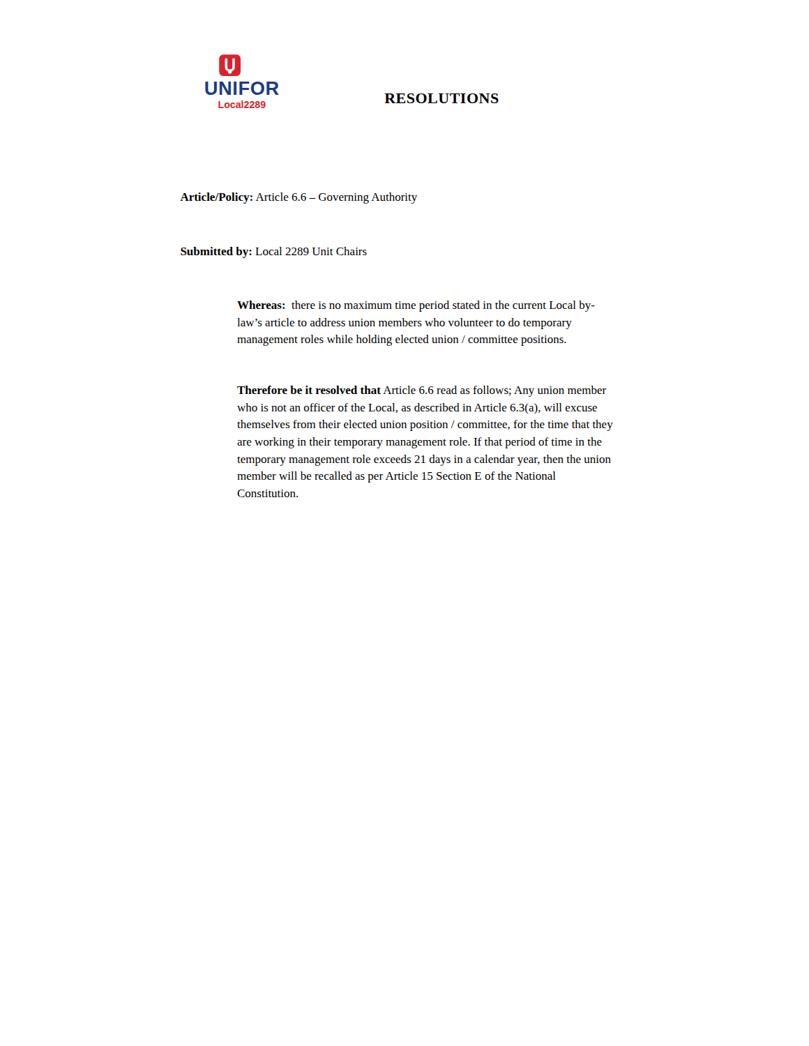Unifor Local 2289 UNIFOR Local2289
RESOLUTIONS
Article/Policy: Article 6.6 – Governing Authority
Submitted by: Local 2289 Unit Chairs
Whereas: there is no maximum time period stated in the current Local by-law’s article to address union members who volunteer to do temporary management roles while holding elected union / committee positions.
Therefore be it resolved that Article 6.6 read as follows; Any union member who is not an officer of the Local, as described in Article 6.3(a), will excuse themselves from their elected union position / committee, for the time that they are working in their temporary management role. If that period of time in the temporary management role exceeds 21 days in a calendar year, then the union member will be recalled as per Article 15 Section E of the National Constitution.